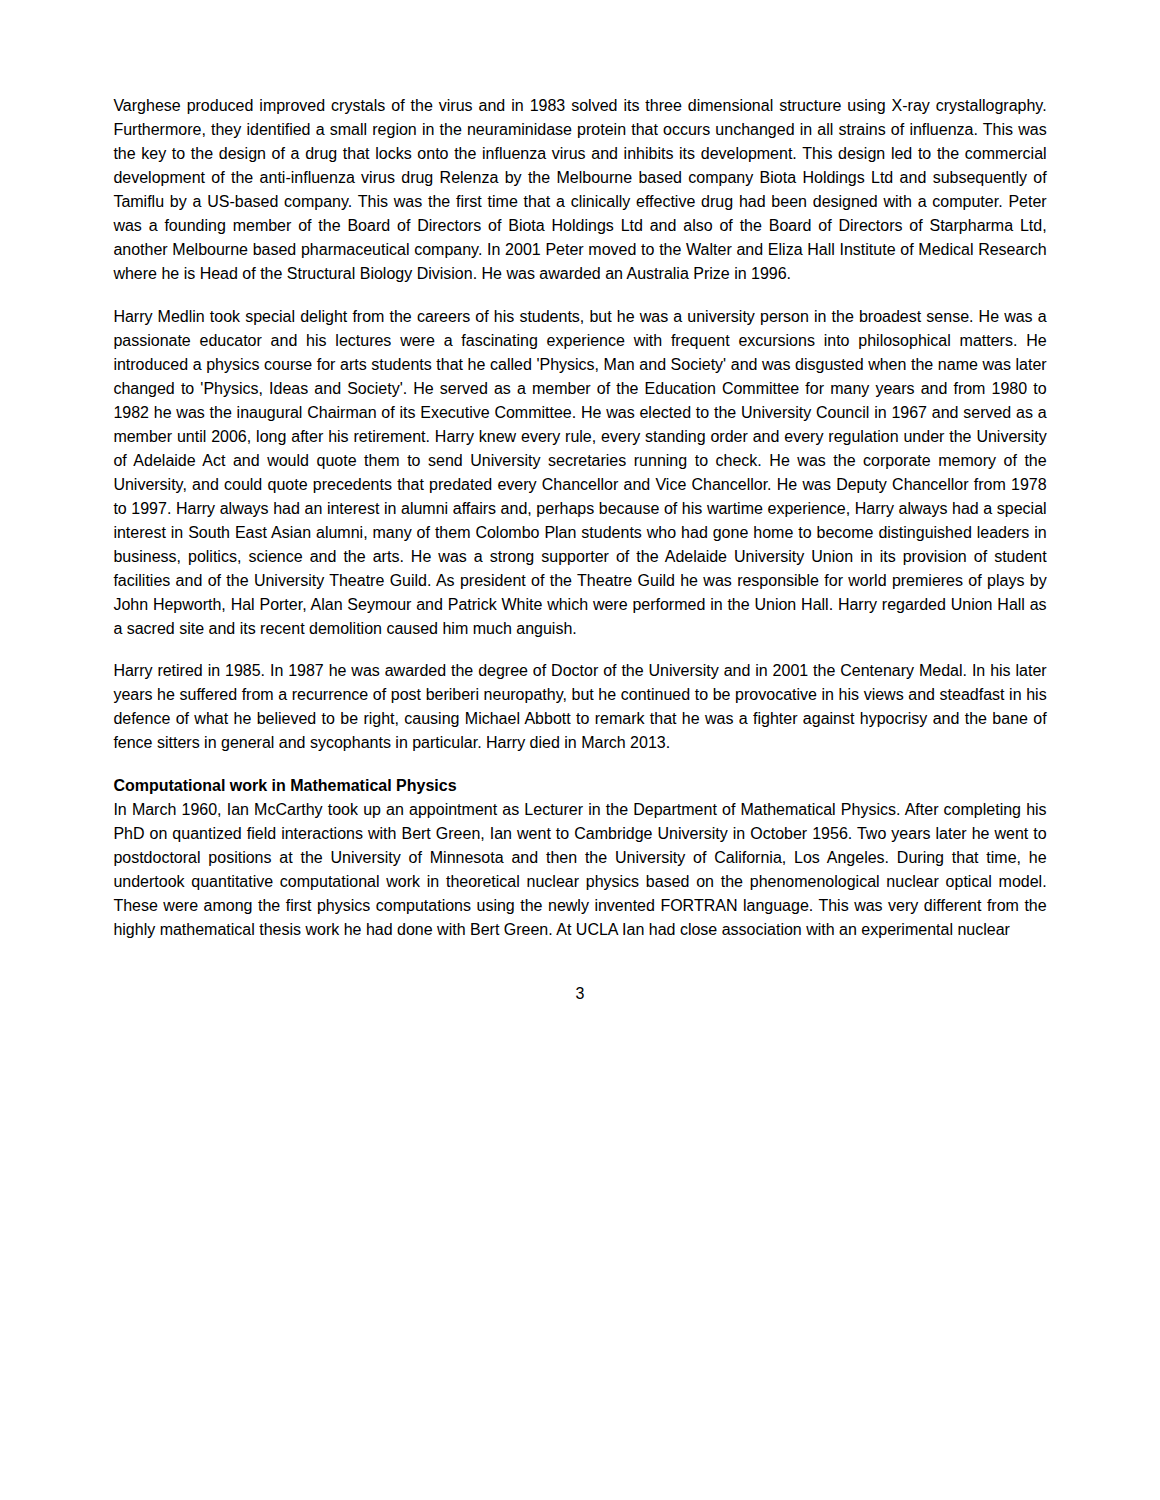Varghese produced improved crystals of the virus and in 1983 solved its three dimensional structure using X-ray crystallography. Furthermore, they identified a small region in the neuraminidase protein that occurs unchanged in all strains of influenza. This was the key to the design of a drug that locks onto the influenza virus and inhibits its development. This design led to the commercial development of the anti-influenza virus drug Relenza by the Melbourne based company Biota Holdings Ltd and subsequently of Tamiflu by a US-based company. This was the first time that a clinically effective drug had been designed with a computer. Peter was a founding member of the Board of Directors of Biota Holdings Ltd and also of the Board of Directors of Starpharma Ltd, another Melbourne based pharmaceutical company. In 2001 Peter moved to the Walter and Eliza Hall Institute of Medical Research where he is Head of the Structural Biology Division. He was awarded an Australia Prize in 1996.
Harry Medlin took special delight from the careers of his students, but he was a university person in the broadest sense. He was a passionate educator and his lectures were a fascinating experience with frequent excursions into philosophical matters. He introduced a physics course for arts students that he called 'Physics, Man and Society' and was disgusted when the name was later changed to 'Physics, Ideas and Society'. He served as a member of the Education Committee for many years and from 1980 to 1982 he was the inaugural Chairman of its Executive Committee. He was elected to the University Council in 1967 and served as a member until 2006, long after his retirement. Harry knew every rule, every standing order and every regulation under the University of Adelaide Act and would quote them to send University secretaries running to check. He was the corporate memory of the University, and could quote precedents that predated every Chancellor and Vice Chancellor. He was Deputy Chancellor from 1978 to 1997. Harry always had an interest in alumni affairs and, perhaps because of his wartime experience, Harry always had a special interest in South East Asian alumni, many of them Colombo Plan students who had gone home to become distinguished leaders in business, politics, science and the arts. He was a strong supporter of the Adelaide University Union in its provision of student facilities and of the University Theatre Guild. As president of the Theatre Guild he was responsible for world premieres of plays by John Hepworth, Hal Porter, Alan Seymour and Patrick White which were performed in the Union Hall. Harry regarded Union Hall as a sacred site and its recent demolition caused him much anguish.
Harry retired in 1985. In 1987 he was awarded the degree of Doctor of the University and in 2001 the Centenary Medal. In his later years he suffered from a recurrence of post beriberi neuropathy, but he continued to be provocative in his views and steadfast in his defence of what he believed to be right, causing Michael Abbott to remark that he was a fighter against hypocrisy and the bane of fence sitters in general and sycophants in particular. Harry died in March 2013.
Computational work in Mathematical Physics
In March 1960, Ian McCarthy took up an appointment as Lecturer in the Department of Mathematical Physics. After completing his PhD on quantized field interactions with Bert Green, Ian went to Cambridge University in October 1956. Two years later he went to postdoctoral positions at the University of Minnesota and then the University of California, Los Angeles. During that time, he undertook quantitative computational work in theoretical nuclear physics based on the phenomenological nuclear optical model. These were among the first physics computations using the newly invented FORTRAN language. This was very different from the highly mathematical thesis work he had done with Bert Green. At UCLA Ian had close association with an experimental nuclear
3